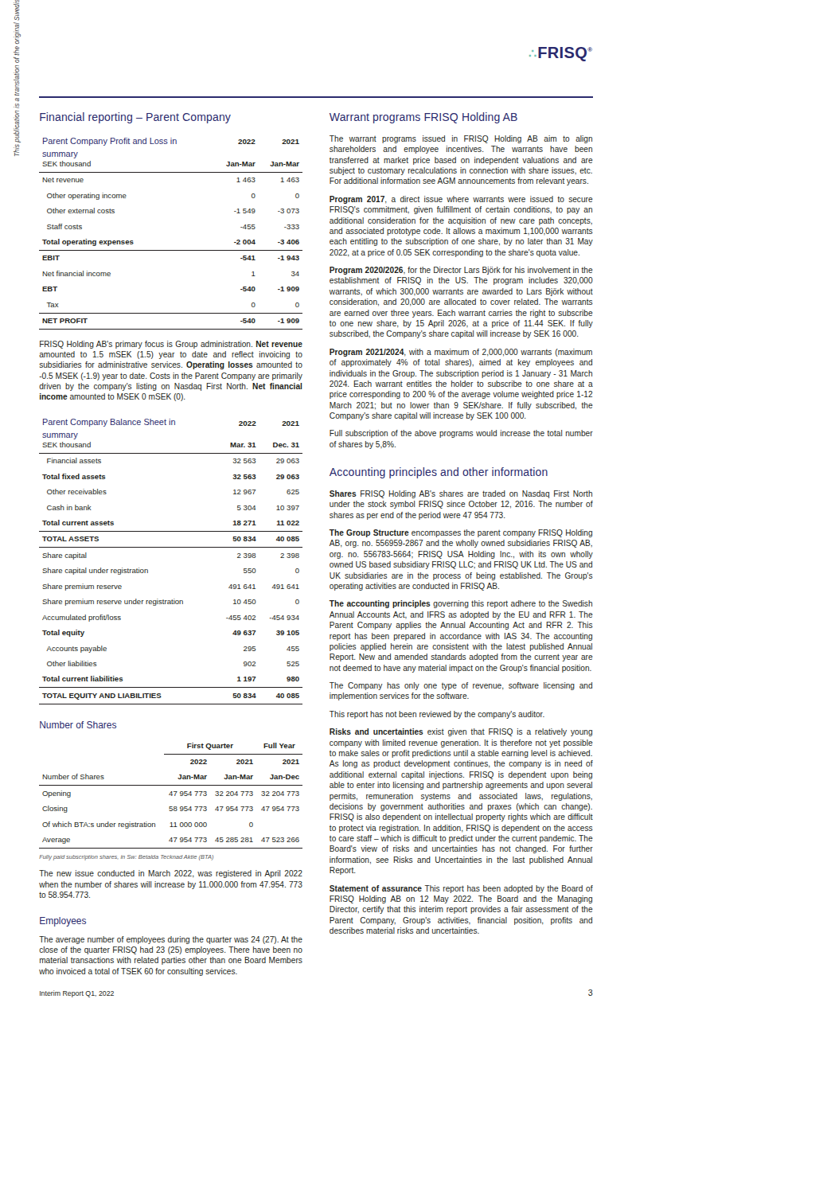This publication is a translation of the original Swedish text. In the event of inconsistency or discrepancy between the Swedish version and this publication, the Swedish language version shall prevail.
∴FRISQ®
Financial reporting – Parent Company
| Parent Company Profit and Loss in | 2022 | 2021 |
| summary | | |
| SEK thousand | Jan-Mar | Jan-Mar |
| Net revenue | 1 463 | 1 463 |
| Other operating income | 0 | 0 |
| Other external costs | -1 549 | -3 073 |
| Staff costs | -455 | -333 |
| Total operating expenses | -2 004 | -3 406 |
| EBIT | -541 | -1 943 |
| Net financial income | 1 | 34 |
| EBT | -540 | -1 909 |
| Tax | 0 | 0 |
| NET PROFIT | -540 | -1 909 |
FRISQ Holding AB's primary focus is Group administration. Net revenue amounted to 1.5 mSEK (1.5) year to date and reflect invoicing to subsidiaries for administrative services. Operating losses amounted to -0.5 MSEK (-1.9) year to date. Costs in the Parent Company are primarily driven by the company's listing on Nasdaq First North. Net financial income amounted to MSEK 0 mSEK (0).
| Parent Company Balance Sheet in | 2022 | 2021 |
| summary | | |
| SEK thousand | Mar. 31 | Dec. 31 |
| Financial assets | 32 563 | 29 063 |
| Total fixed assets | 32 563 | 29 063 |
| Other receivables | 12 967 | 625 |
| Cash in bank | 5 304 | 10 397 |
| Total current assets | 18 271 | 11 022 |
| TOTAL ASSETS | 50 834 | 40 085 |
| Share capital | 2 398 | 2 398 |
| Share capital under registration | 550 | 0 |
| Share premium reserve | 491 641 | 491 641 |
| Share premium reserve under registration | 10 450 | 0 |
| Accumulated profit/loss | -455 402 | -454 934 |
| Total equity | 49 637 | 39 105 |
| Accounts payable | 295 | 455 |
| Other liabilities | 902 | 525 |
| Total current liabilities | 1 197 | 980 |
| TOTAL EQUITY AND LIABILITIES | 50 834 | 40 085 |
Number of Shares
| | First Quarter | Full Year |
| --- | --- | --- |
| | 2022 | 2021 | 2021 |
| Number of Shares | Jan-Mar | Jan-Mar | Jan-Dec |
| Opening | 47 954 773 | 32 204 773 | 32 204 773 |
| Closing | 58 954 773 | 47 954 773 | 47 954 773 |
| Of which BTA:s under registration | 11 000 000 | 0 | |
| Average | 47 954 773 | 45 285 281 | 47 523 266 |
Fully paid subscription shares, in Sw: Betalda Tecknad Aktie (BTA)
The new issue conducted in March 2022, was registered in April 2022 when the number of shares will increase by 11.000.000 from 47.954. 773 to 58.954.773.
Employees
The average number of employees during the quarter was 24 (27). At the close of the quarter FRISQ had 23 (25) employees. There have been no material transactions with related parties other than one Board Members who invoiced a total of TSEK 60 for consulting services.
Warrant programs FRISQ Holding AB
The warrant programs issued in FRISQ Holding AB aim to align shareholders and employee incentives. The warrants have been transferred at market price based on independent valuations and are subject to customary recalculations in connection with share issues, etc. For additional information see AGM announcements from relevant years.
Program 2017, a direct issue where warrants were issued to secure FRISQ's commitment, given fulfillment of certain conditions, to pay an additional consideration for the acquisition of new care path concepts, and associated prototype code. It allows a maximum 1,100,000 warrants each entitling to the subscription of one share, by no later than 31 May 2022, at a price of 0.05 SEK corresponding to the share's quota value.
Program 2020/2026, for the Director Lars Björk for his involvement in the establishment of FRISQ in the US. The program includes 320,000 warrants, of which 300,000 warrants are awarded to Lars Björk without consideration, and 20,000 are allocated to cover related. The warrants are earned over three years. Each warrant carries the right to subscribe to one new share, by 15 April 2026, at a price of 11.44 SEK. If fully subscribed, the Company's share capital will increase by SEK 16 000.
Program 2021/2024, with a maximum of 2,000,000 warrants (maximum of approximately 4% of total shares), aimed at key employees and individuals in the Group. The subscription period is 1 January - 31 March 2024. Each warrant entitles the holder to subscribe to one share at a price corresponding to 200 % of the average volume weighted price 1-12 March 2021; but no lower than 9 SEK/share. If fully subscribed, the Company's share capital will increase by SEK 100 000.
Full subscription of the above programs would increase the total number of shares by 5,8%.
Accounting principles and other information
Shares FRISQ Holding AB's shares are traded on Nasdaq First North under the stock symbol FRISQ since October 12, 2016. The number of shares as per end of the period were 47 954 773.
The Group Structure encompasses the parent company FRISQ Holding AB, org. no. 556959-2867 and the wholly owned subsidiaries FRISQ AB, org. no. 556783-5664; FRISQ USA Holding Inc., with its own wholly owned US based subsidiary FRISQ LLC; and FRISQ UK Ltd. The US and UK subsidiaries are in the process of being established. The Group's operating activities are conducted in FRISQ AB.
The accounting principles governing this report adhere to the Swedish Annual Accounts Act, and IFRS as adopted by the EU and RFR 1. The Parent Company applies the Annual Accounting Act and RFR 2. This report has been prepared in accordance with IAS 34. The accounting policies applied herein are consistent with the latest published Annual Report. New and amended standards adopted from the current year are not deemed to have any material impact on the Group's financial position.
The Company has only one type of revenue, software licensing and implemention services for the software.
This report has not been reviewed by the company's auditor.
Risks and uncertainties exist given that FRISQ is a relatively young company with limited revenue generation. It is therefore not yet possible to make sales or profit predictions until a stable earning level is achieved. As long as product development continues, the company is in need of additional external capital injections. FRISQ is dependent upon being able to enter into licensing and partnership agreements and upon several permits, remuneration systems and associated laws, regulations, decisions by government authorities and praxes (which can change). FRISQ is also dependent on intellectual property rights which are difficult to protect via registration. In addition, FRISQ is dependent on the access to care staff – which is difficult to predict under the current pandemic. The Board's view of risks and uncertainties has not changed. For further information, see Risks and Uncertainties in the last published Annual Report.
Statement of assurance This report has been adopted by the Board of FRISQ Holding AB on 12 May 2022. The Board and the Managing Director, certify that this interim report provides a fair assessment of the Parent Company, Group's activities, financial position, profits and describes material risks and uncertainties.
Interim Report Q1, 2022
3